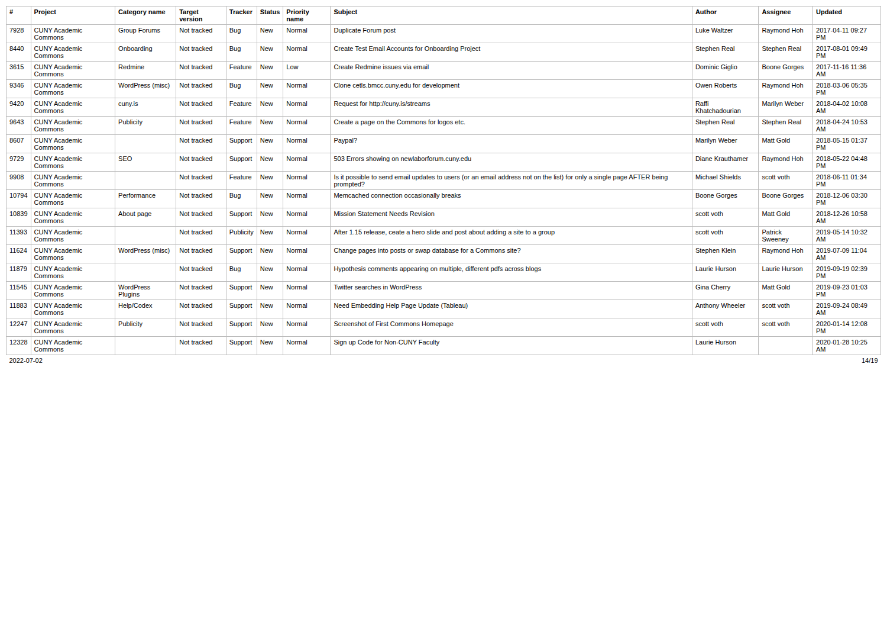| # | Project | Category name | Target version | Tracker | Status | Priority name | Subject | Author | Assignee | Updated |
| --- | --- | --- | --- | --- | --- | --- | --- | --- | --- | --- |
| 7928 | CUNY Academic Commons | Group Forums | Not tracked | Bug | New | Normal | Duplicate Forum post | Luke Waltzer | Raymond Hoh | 2017-04-11 09:27 PM |
| 8440 | CUNY Academic Commons | Onboarding | Not tracked | Bug | New | Normal | Create Test Email Accounts for Onboarding Project | Stephen Real | Stephen Real | 2017-08-01 09:49 PM |
| 3615 | CUNY Academic Commons | Redmine | Not tracked | Feature | New | Low | Create Redmine issues via email | Dominic Giglio | Boone Gorges | 2017-11-16 11:36 AM |
| 9346 | CUNY Academic Commons | WordPress (misc) | Not tracked | Bug | New | Normal | Clone cetls.bmcc.cuny.edu for development | Owen Roberts | Raymond Hoh | 2018-03-06 05:35 PM |
| 9420 | CUNY Academic Commons | cuny.is | Not tracked | Feature | New | Normal | Request for http://cuny.is/streams | Raffi Khatchadourian | Marilyn Weber | 2018-04-02 10:08 AM |
| 9643 | CUNY Academic Commons | Publicity | Not tracked | Feature | New | Normal | Create a page on the Commons for logos etc. | Stephen Real | Stephen Real | 2018-04-24 10:53 AM |
| 8607 | CUNY Academic Commons | | Not tracked | Support | New | Normal | Paypal? | Marilyn Weber | Matt Gold | 2018-05-15 01:37 PM |
| 9729 | CUNY Academic Commons | SEO | Not tracked | Support | New | Normal | 503 Errors showing on newlaborforum.cuny.edu | Diane Krauthamer | Raymond Hoh | 2018-05-22 04:48 PM |
| 9908 | CUNY Academic Commons | | Not tracked | Feature | New | Normal | Is it possible to send email updates to users (or an email address not on the list) for only a single page AFTER being prompted? | Michael Shields | scott voth | 2018-06-11 01:34 PM |
| 10794 | CUNY Academic Commons | Performance | Not tracked | Bug | New | Normal | Memcached connection occasionally breaks | Boone Gorges | Boone Gorges | 2018-12-06 03:30 PM |
| 10839 | CUNY Academic Commons | About page | Not tracked | Support | New | Normal | Mission Statement Needs Revision | scott voth | Matt Gold | 2018-12-26 10:58 AM |
| 11393 | CUNY Academic Commons | | Not tracked | Publicity | New | Normal | After 1.15 release, ceate a hero slide and post about adding a site to a group | scott voth | Patrick Sweeney | 2019-05-14 10:32 AM |
| 11624 | CUNY Academic Commons | WordPress (misc) | Not tracked | Support | New | Normal | Change pages into posts or swap database for a Commons site? | Stephen Klein | Raymond Hoh | 2019-07-09 11:04 AM |
| 11879 | CUNY Academic Commons | | Not tracked | Bug | New | Normal | Hypothesis comments appearing on multiple, different pdfs across blogs | Laurie Hurson | Laurie Hurson | 2019-09-19 02:39 PM |
| 11545 | CUNY Academic Commons | WordPress Plugins | Not tracked | Support | New | Normal | Twitter searches in WordPress | Gina Cherry | Matt Gold | 2019-09-23 01:03 PM |
| 11883 | CUNY Academic Commons | Help/Codex | Not tracked | Support | New | Normal | Need Embedding Help Page Update (Tableau) | Anthony Wheeler | scott voth | 2019-09-24 08:49 AM |
| 12247 | CUNY Academic Commons | Publicity | Not tracked | Support | New | Normal | Screenshot of First Commons Homepage | scott voth | scott voth | 2020-01-14 12:08 PM |
| 12328 | CUNY Academic Commons | | Not tracked | Support | New | Normal | Sign up Code for Non-CUNY Faculty | Laurie Hurson | | 2020-01-28 10:25 AM |
| 2022-07-02 | 14/19 |